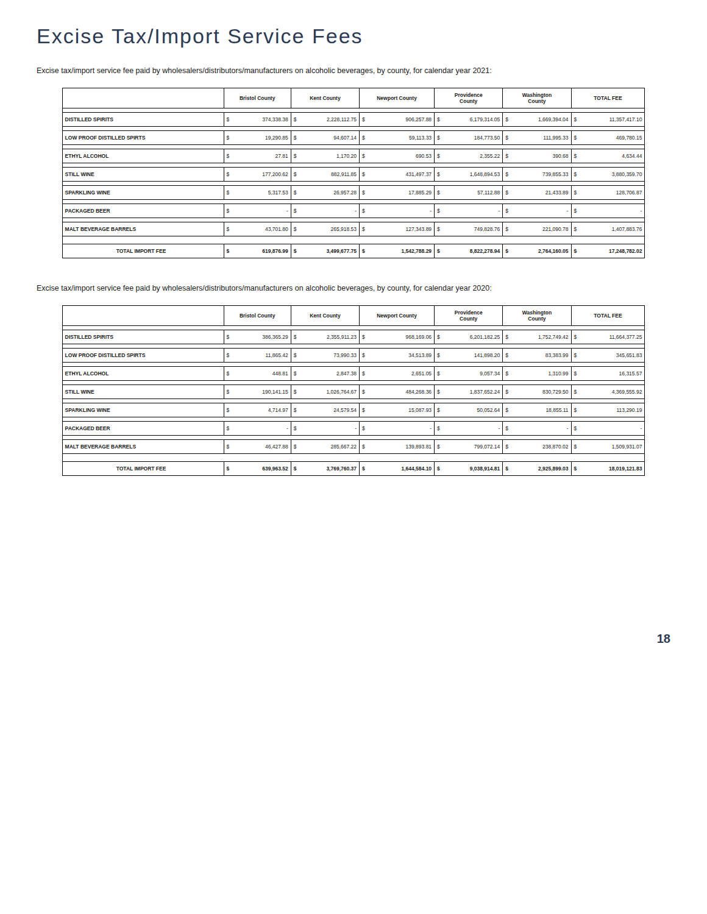Excise Tax/Import Service Fees
Excise tax/import service fee paid by wholesalers/distributors/manufacturers on alcoholic beverages, by county, for calendar year 2021:
| | Bristol County | Kent County | Newport County | Providence County | Washington County | TOTAL FEE |
| --- | --- | --- | --- | --- | --- | --- |
| DISTILLED SPIRITS | $ | 374,338.38 | $ | 2,228,112.75 | $ | 906,257.88 | $ | 6,179,314.05 | $ | 1,669,394.04 | $ | 11,357,417.10 |
| LOW PROOF DISTILLED SPIRTS | $ | 19,290.85 | $ | 94,607.14 | $ | 59,113.33 | $ | 184,773.50 | $ | 111,995.33 | $ | 469,780.15 |
| ETHYL ALCOHOL | $ | 27.81 | $ | 1,170.20 | $ | 690.53 | $ | 2,355.22 | $ | 390.68 | $ | 4,634.44 |
| STILL WINE | $ | 177,200.62 | $ | 882,911.85 | $ | 431,497.37 | $ | 1,648,894.53 | $ | 739,855.33 | $ | 3,880,359.70 |
| SPARKLING WINE | $ | 5,317.53 | $ | 26,957.28 | $ | 17,885.29 | $ | 57,112.88 | $ | 21,433.89 | $ | 128,706.87 |
| PACKAGED BEER | $ | - | $ | - | $ | - | $ | - | $ | - | $ | - |
| MALT BEVERAGE BARRELS | $ | 43,701.80 | $ | 265,918.53 | $ | 127,343.89 | $ | 749,828.76 | $ | 221,090.78 | $ | 1,407,883.76 |
| TOTAL IMPORT FEE | $ | 619,876.99 | $ | 3,499,677.75 | $ | 1,542,788.29 | $ | 8,822,278.94 | $ | 2,764,160.05 | $ | 17,248,782.02 |
Excise tax/import service fee paid by wholesalers/distributors/manufacturers on alcoholic beverages, by county, for calendar year 2020:
| | Bristol County | Kent County | Newport County | Providence County | Washington County | TOTAL FEE |
| --- | --- | --- | --- | --- | --- | --- |
| DISTILLED SPIRITS | $ | 386,365.29 | $ | 2,355,911.23 | $ | 968,169.06 | $ | 6,201,182.25 | $ | 1,752,749.42 | $ | 11,664,377.25 |
| LOW PROOF DISTILLED SPIRTS | $ | 11,865.42 | $ | 73,990.33 | $ | 34,513.89 | $ | 141,898.20 | $ | 83,383.99 | $ | 345,651.83 |
| ETHYL ALCOHOL | $ | 448.81 | $ | 2,847.38 | $ | 2,651.05 | $ | 9,057.34 | $ | 1,310.99 | $ | 16,315.57 |
| STILL WINE | $ | 190,141.15 | $ | 1,026,764.67 | $ | 484,268.36 | $ | 1,837,652.24 | $ | 830,729.50 | $ | 4,369,555.92 |
| SPARKLING WINE | $ | 4,714.97 | $ | 24,579.54 | $ | 15,087.93 | $ | 50,052.64 | $ | 18,855.11 | $ | 113,290.19 |
| PACKAGED BEER | $ | - | $ | - | $ | - | $ | - | $ | - | $ | - |
| MALT BEVERAGE BARRELS | $ | 46,427.88 | $ | 285,667.22 | $ | 139,893.81 | $ | 799,072.14 | $ | 238,870.02 | $ | 1,509,931.07 |
| TOTAL IMPORT FEE | $ | 639,963.52 | $ | 3,769,760.37 | $ | 1,644,584.10 | $ | 9,038,914.81 | $ | 2,925,899.03 | $ | 18,019,121.83 |
18